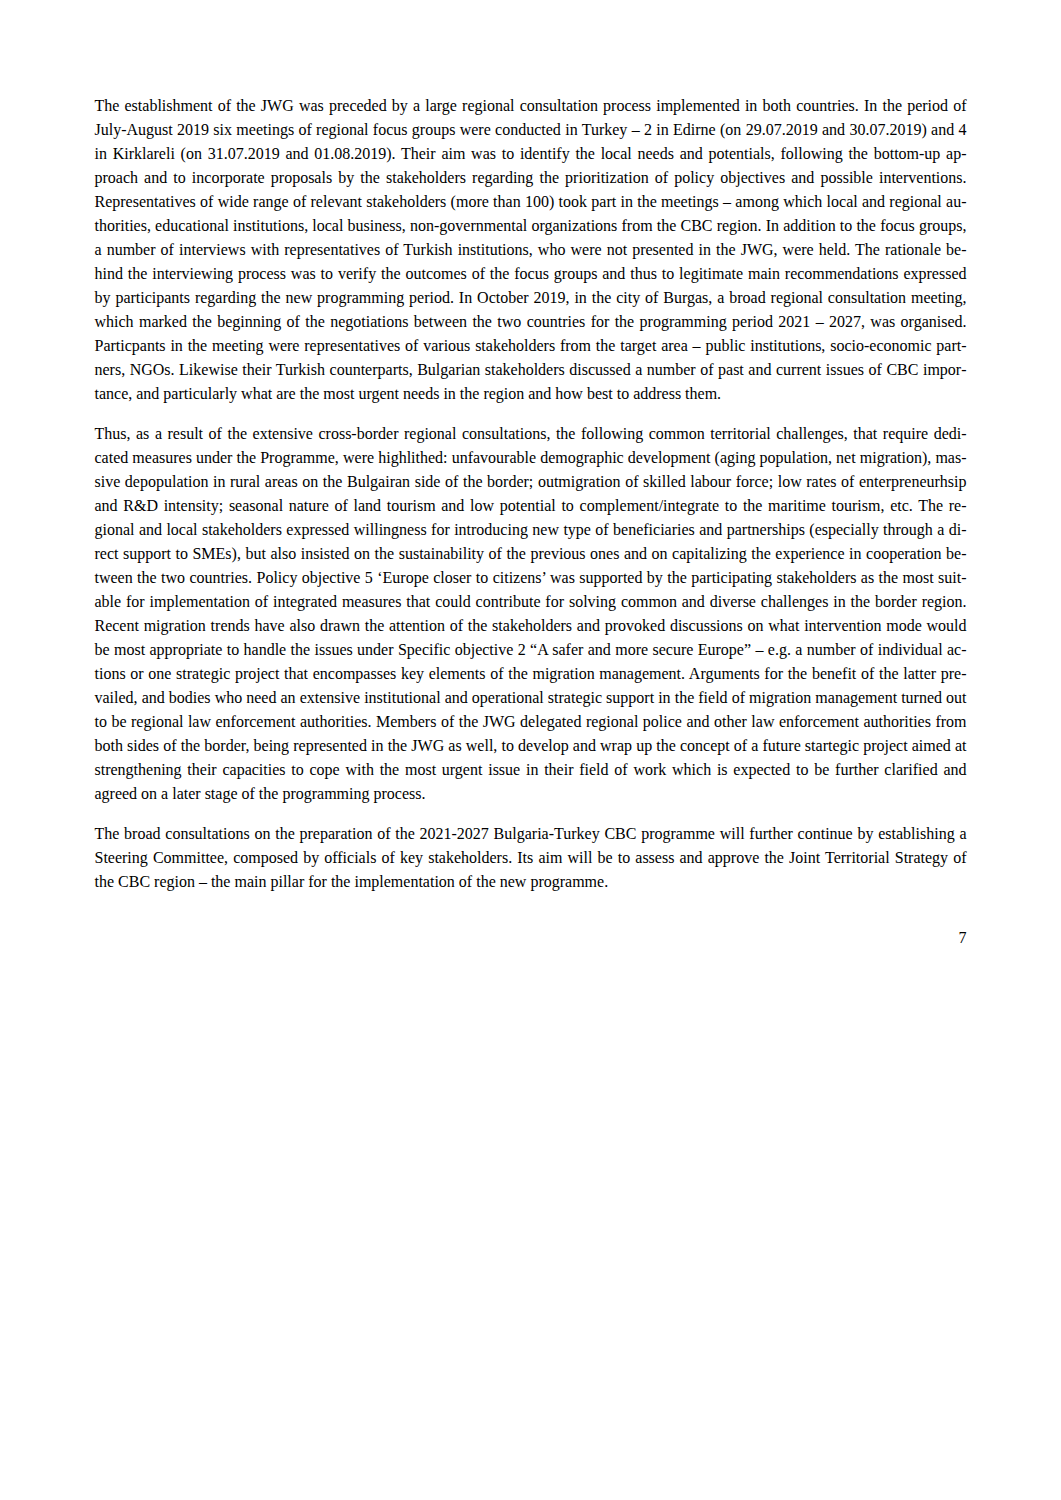The establishment of the JWG was preceded by a large regional consultation process implemented in both countries. In the period of July-August 2019 six meetings of regional focus groups were conducted in Turkey – 2 in Edirne (on 29.07.2019 and 30.07.2019) and 4 in Kirklareli (on 31.07.2019 and 01.08.2019). Their aim was to identify the local needs and potentials, following the bottom-up approach and to incorporate proposals by the stakeholders regarding the prioritization of policy objectives and possible interventions. Representatives of wide range of relevant stakeholders (more than 100) took part in the meetings – among which local and regional authorities, educational institutions, local business, non-governmental organizations from the CBC region. In addition to the focus groups, a number of interviews with representatives of Turkish institutions, who were not presented in the JWG, were held. The rationale behind the interviewing process was to verify the outcomes of the focus groups and thus to legitimate main recommendations expressed by participants regarding the new programming period. In October 2019, in the city of Burgas, a broad regional consultation meeting, which marked the beginning of the negotiations between the two countries for the programming period 2021 – 2027, was organised. Particpants in the meeting were representatives of various stakeholders from the target area – public institutions, socio-economic partners, NGOs. Likewise their Turkish counterparts, Bulgarian stakeholders discussed a number of past and current issues of CBC importance, and particularly what are the most urgent needs in the region and how best to address them.
Thus, as a result of the extensive cross-border regional consultations, the following common territorial challenges, that require dedicated measures under the Programme, were highlithed: unfavourable demographic development (aging population, net migration), massive depopulation in rural areas on the Bulgairan side of the border; outmigration of skilled labour force; low rates of enterpreneurhsip and R&D intensity; seasonal nature of land tourism and low potential to complement/integrate to the maritime tourism, etc. The regional and local stakeholders expressed willingness for introducing new type of beneficiaries and partnerships (especially through a direct support to SMEs), but also insisted on the sustainability of the previous ones and on capitalizing the experience in cooperation between the two countries. Policy objective 5 ‘Europe closer to citizens’ was supported by the participating stakeholders as the most suitable for implementation of integrated measures that could contribute for solving common and diverse challenges in the border region. Recent migration trends have also drawn the attention of the stakeholders and provoked discussions on what intervention mode would be most appropriate to handle the issues under Specific objective 2 “A safer and more secure Europe” – e.g. a number of individual actions or one strategic project that encompasses key elements of the migration management. Arguments for the benefit of the latter prevailed, and bodies who need an extensive institutional and operational strategic support in the field of migration management turned out to be regional law enforcement authorities. Members of the JWG delegated regional police and other law enforcement authorities from both sides of the border, being represented in the JWG as well, to develop and wrap up the concept of a future startegic project aimed at strengthening their capacities to cope with the most urgent issue in their field of work which is expected to be further clarified and agreed on a later stage of the programming process.
The broad consultations on the preparation of the 2021-2027 Bulgaria-Turkey CBC programme will further continue by establishing a Steering Committee, composed by officials of key stakeholders. Its aim will be to assess and approve the Joint Territorial Strategy of the CBC region – the main pillar for the implementation of the new programme.
7